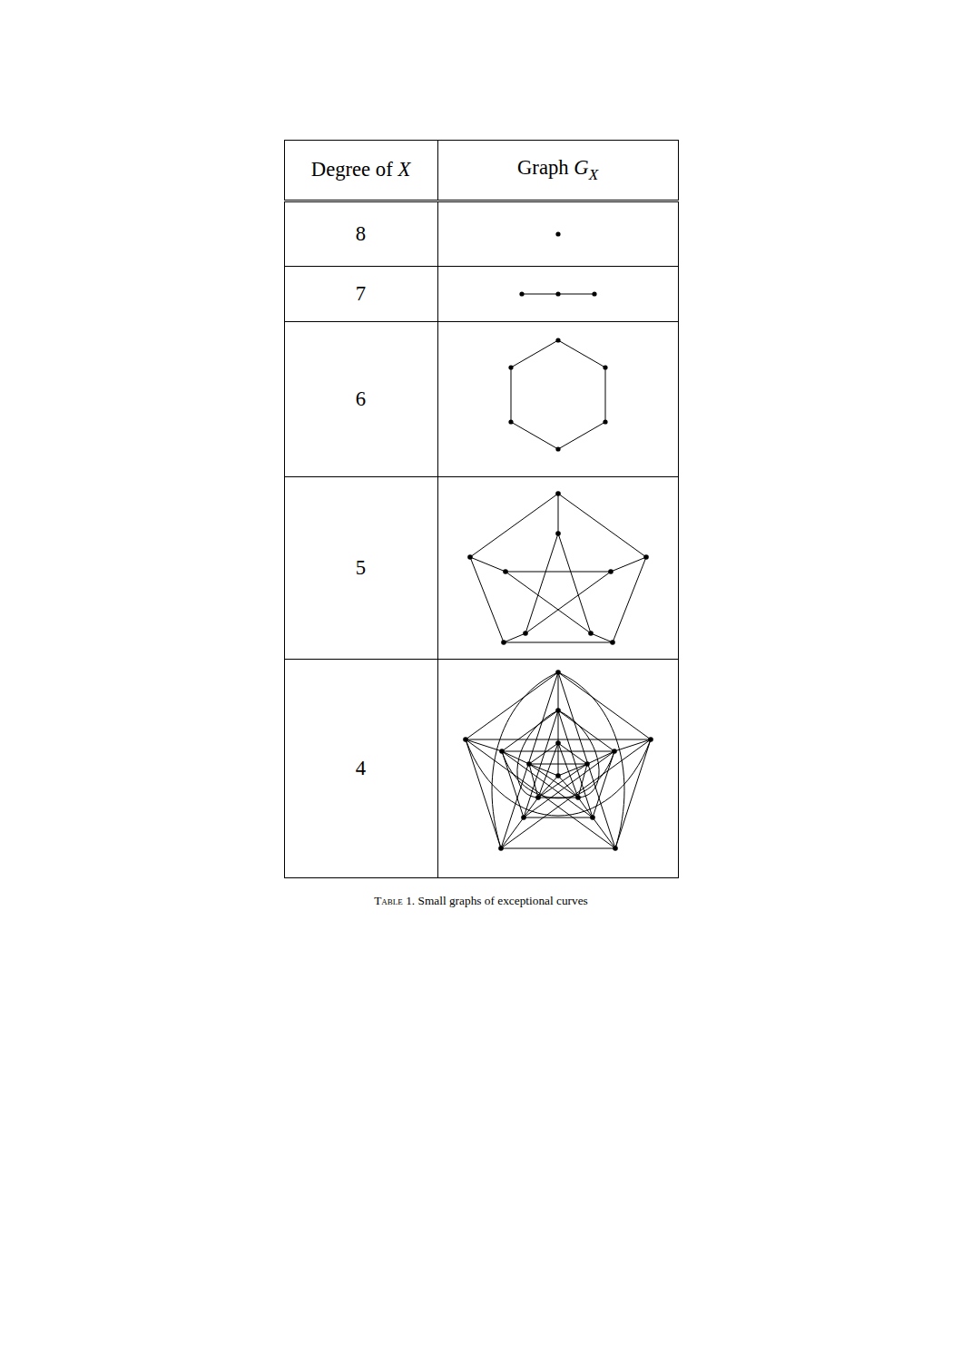| Degree of X | Graph G X |
| --- | --- |
| 8 | |
| 7 | |
| 6 | |
| 5 | |
| 4 | |
Table 1. Small graphs of exceptional curves